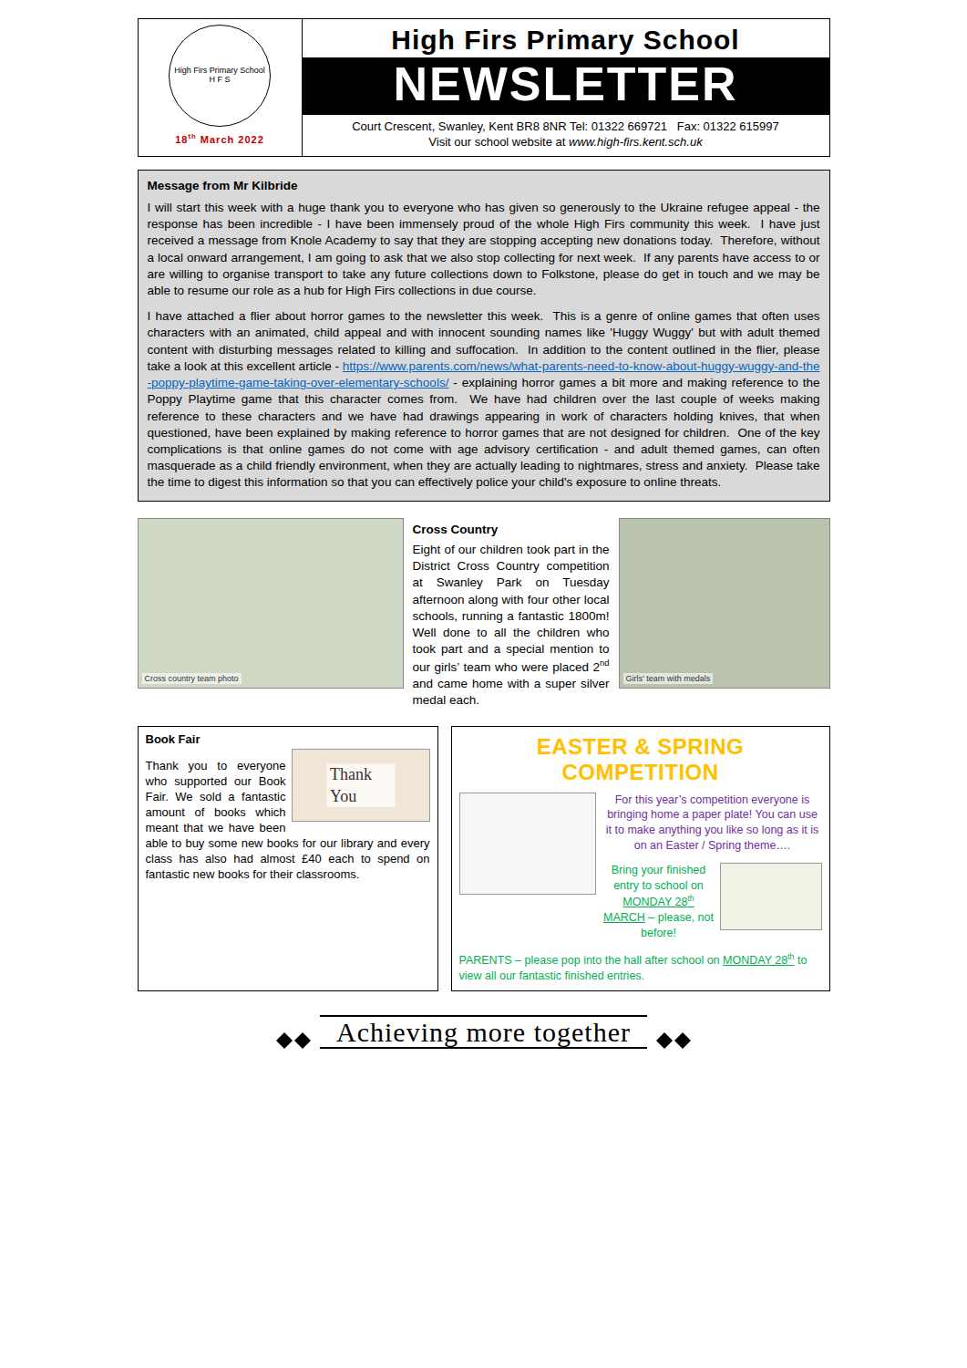High Firs Primary School
H F S
18th March 2022
High Firs Primary School
NEWSLETTER
Court Crescent, Swanley, Kent BR8 8NR Tel: 01322 669721 Fax: 01322 615997
Visit our school website at www.high-firs.kent.sch.uk
Message from Mr Kilbride
I will start this week with a huge thank you to everyone who has given so generously to the Ukraine refugee appeal - the response has been incredible - I have been immensely proud of the whole High Firs community this week. I have just received a message from Knole Academy to say that they are stopping accepting new donations today. Therefore, without a local onward arrangement, I am going to ask that we also stop collecting for next week. If any parents have access to or are willing to organise transport to take any future collections down to Folkstone, please do get in touch and we may be able to resume our role as a hub for High Firs collections in due course.
I have attached a flier about horror games to the newsletter this week. This is a genre of online games that often uses characters with an animated, child appeal and with innocent sounding names like 'Huggy Wuggy' but with adult themed content with disturbing messages related to killing and suffocation. In addition to the content outlined in the flier, please take a look at this excellent article - https://www.parents.com/news/what-parents-need-to-know-about-huggy-wuggy-and-the-poppy-playtime-game-taking-over-elementary-schools/ - explaining horror games a bit more and making reference to the Poppy Playtime game that this character comes from. We have had children over the last couple of weeks making reference to these characters and we have had drawings appearing in work of characters holding knives, that when questioned, have been explained by making reference to horror games that are not designed for children. One of the key complications is that online games do not come with age advisory certification - and adult themed games, can often masquerade as a child friendly environment, when they are actually leading to nightmares, stress and anxiety. Please take the time to digest this information so that you can effectively police your child's exposure to online threats.
Cross country team photo
Cross Country
Eight of our children took part in the District Cross Country competition at Swanley Park on Tuesday afternoon along with four other local schools, running a fantastic 1800m! Well done to all the children who took part and a special mention to our girls’ team who were placed 2nd and came home with a super silver medal each.
Girls’ team with medals
Book Fair
Thank You
Thank you to everyone who supported our Book Fair. We sold a fantastic amount of books which meant that we have been able to buy some new books for our library and every class has also had almost £40 each to spend on fantastic new books for their classrooms.
EASTER & SPRING COMPETITION
For this year’s competition everyone is bringing home a paper plate! You can use it to make anything you like so long as it is on an Easter / Spring theme….
Bring your finished entry to school on MONDAY 28th MARCH – please, not before!
PARENTS – please pop into the hall after school on MONDAY 28th to view all our fantastic finished entries.
Achieving more together